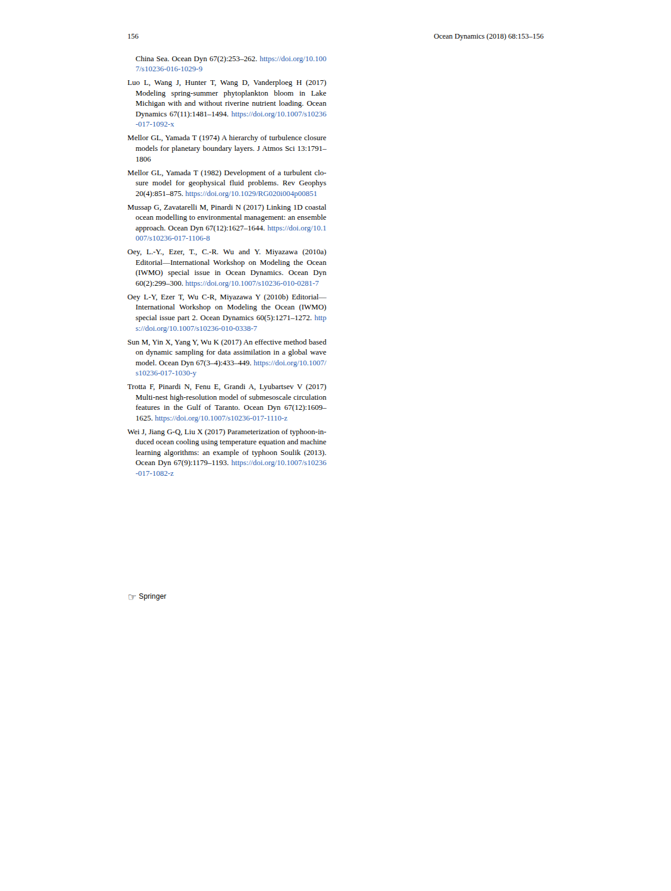156 Ocean Dynamics (2018) 68:153–156
China Sea. Ocean Dyn 67(2):253–262. https://doi.org/10.1007/s10236-016-1029-9
Luo L, Wang J, Hunter T, Wang D, Vanderploeg H (2017) Modeling spring-summer phytoplankton bloom in Lake Michigan with and without riverine nutrient loading. Ocean Dynamics 67(11):1481–1494. https://doi.org/10.1007/s10236-017-1092-x
Mellor GL, Yamada T (1974) A hierarchy of turbulence closure models for planetary boundary layers. J Atmos Sci 13:1791–1806
Mellor GL, Yamada T (1982) Development of a turbulent closure model for geophysical fluid problems. Rev Geophys 20(4):851–875. https://doi.org/10.1029/RG020i004p00851
Mussap G, Zavatarelli M, Pinardi N (2017) Linking 1D coastal ocean modelling to environmental management: an ensemble approach. Ocean Dyn 67(12):1627–1644. https://doi.org/10.1007/s10236-017-1106-8
Oey, L.-Y., Ezer, T., C.-R. Wu and Y. Miyazawa (2010a) Editorial—International Workshop on Modeling the Ocean (IWMO) special issue in Ocean Dynamics. Ocean Dyn 60(2):299–300. https://doi.org/10.1007/s10236-010-0281-7
Oey L-Y, Ezer T, Wu C-R, Miyazawa Y (2010b) Editorial—International Workshop on Modeling the Ocean (IWMO) special issue part 2. Ocean Dynamics 60(5):1271–1272. https://doi.org/10.1007/s10236-010-0338-7
Sun M, Yin X, Yang Y, Wu K (2017) An effective method based on dynamic sampling for data assimilation in a global wave model. Ocean Dyn 67(3–4):433–449. https://doi.org/10.1007/s10236-017-1030-y
Trotta F, Pinardi N, Fenu E, Grandi A, Lyubartsev V (2017) Multi-nest high-resolution model of submesoscale circulation features in the Gulf of Taranto. Ocean Dyn 67(12):1609–1625. https://doi.org/10.1007/s10236-017-1110-z
Wei J, Jiang G-Q, Liu X (2017) Parameterization of typhoon-induced ocean cooling using temperature equation and machine learning algorithms: an example of typhoon Soulik (2013). Ocean Dyn 67(9):1179–1193. https://doi.org/10.1007/s10236-017-1082-z
☞ Springer